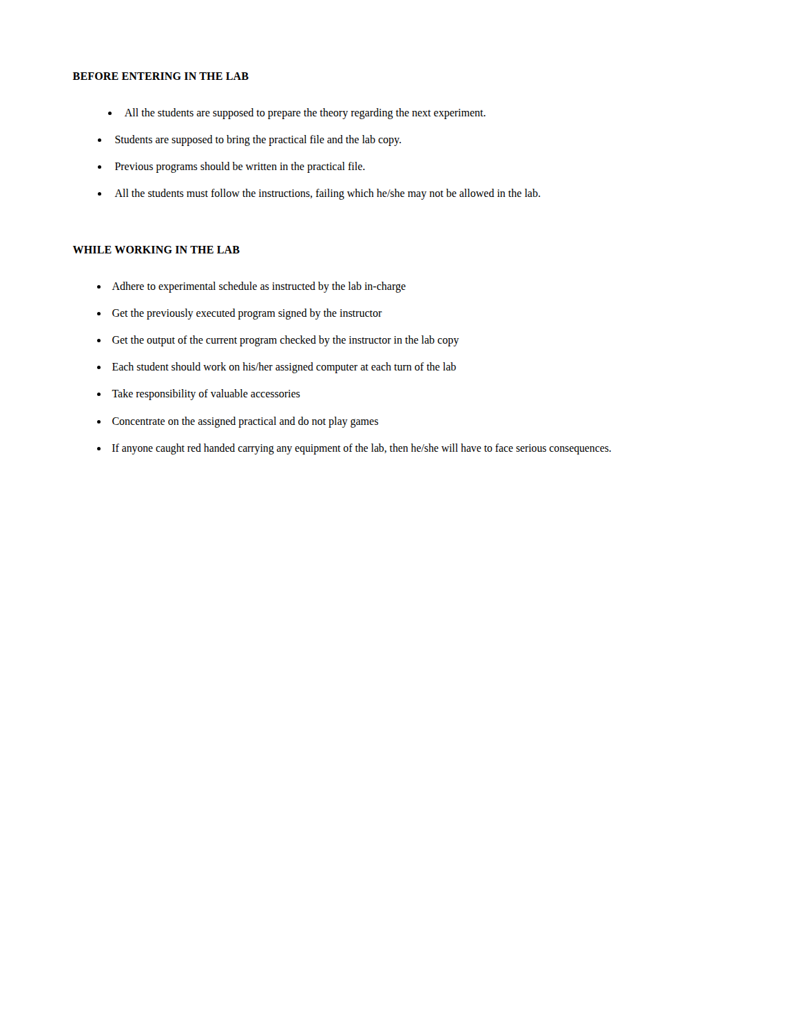BEFORE ENTERING IN THE LAB
All the students are supposed to prepare the theory regarding the next experiment.
Students are supposed to bring the practical file and the lab copy.
Previous programs should be written in the practical file.
All the students must follow the instructions, failing which he/she may not be allowed in the lab.
WHILE WORKING IN THE LAB
Adhere to experimental schedule as instructed by the lab in-charge
Get the previously executed program signed by the instructor
Get the output of the current program checked by the instructor in the lab copy
Each student should work on his/her assigned computer at each turn of the lab
Take responsibility of valuable accessories
Concentrate on the assigned practical and do not play games
If anyone caught red handed carrying any equipment of the lab, then he/she will have to face serious consequences.